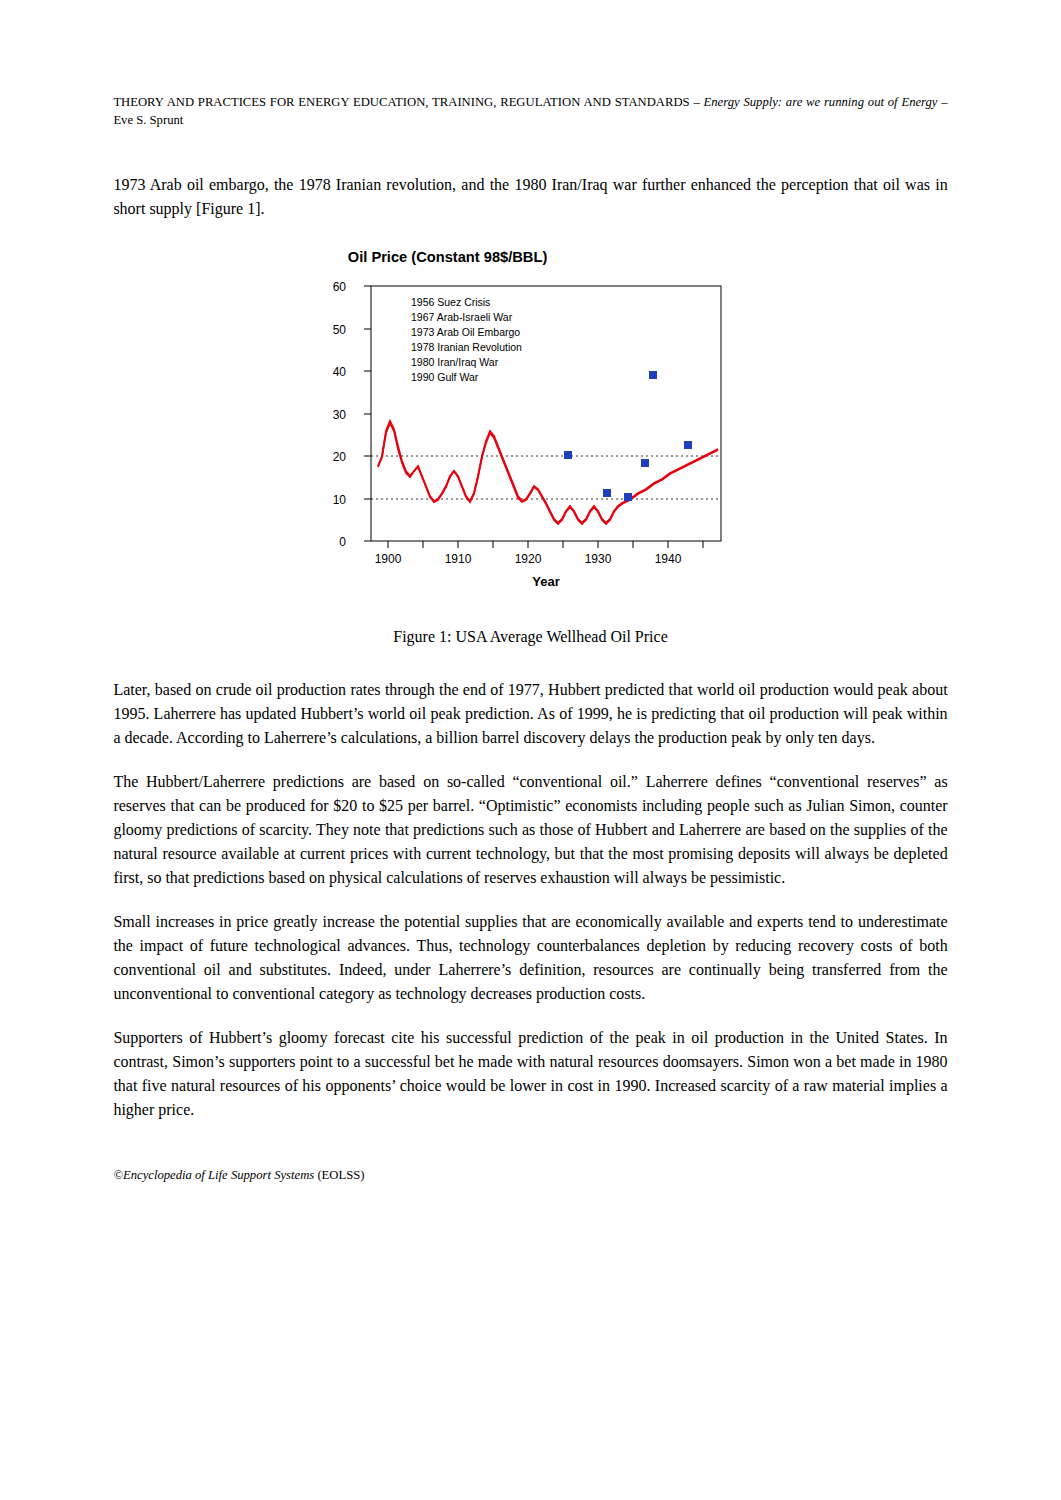THEORY AND PRACTICES FOR ENERGY EDUCATION, TRAINING, REGULATION AND STANDARDS – Energy Supply: are we running out of Energy – Eve S. Sprunt
1973 Arab oil embargo, the 1978 Iranian revolution, and the 1980 Iran/Iraq war further enhanced the perception that oil was in short supply [Figure 1].
Oil Price (Constant 98$/BBL)
60 50 40 30 20 10 0 1900 1910 1920 1930 1940 Year 1956 Suez Crisis 1967 Arab-Israeli War 1973 Arab Oil Embargo 1978 Iranian Revolution 1980 Iran/Iraq War 1990 Gulf War
Figure 1: USA Average Wellhead Oil Price
Later, based on crude oil production rates through the end of 1977, Hubbert predicted that world oil production would peak about 1995. Laherrere has updated Hubbert’s world oil peak prediction. As of 1999, he is predicting that oil production will peak within a decade. According to Laherrere’s calculations, a billion barrel discovery delays the production peak by only ten days.
The Hubbert/Laherrere predictions are based on so-called “conventional oil.” Laherrere defines “conventional reserves” as reserves that can be produced for $20 to $25 per barrel. “Optimistic” economists including people such as Julian Simon, counter gloomy predictions of scarcity. They note that predictions such as those of Hubbert and Laherrere are based on the supplies of the natural resource available at current prices with current technology, but that the most promising deposits will always be depleted first, so that predictions based on physical calculations of reserves exhaustion will always be pessimistic.
Small increases in price greatly increase the potential supplies that are economically available and experts tend to underestimate the impact of future technological advances. Thus, technology counterbalances depletion by reducing recovery costs of both conventional oil and substitutes. Indeed, under Laherrere’s definition, resources are continually being transferred from the unconventional to conventional category as technology decreases production costs.
Supporters of Hubbert’s gloomy forecast cite his successful prediction of the peak in oil production in the United States. In contrast, Simon’s supporters point to a successful bet he made with natural resources doomsayers. Simon won a bet made in 1980 that five natural resources of his opponents’ choice would be lower in cost in 1990. Increased scarcity of a raw material implies a higher price.
©Encyclopedia of Life Support Systems (EOLSS)